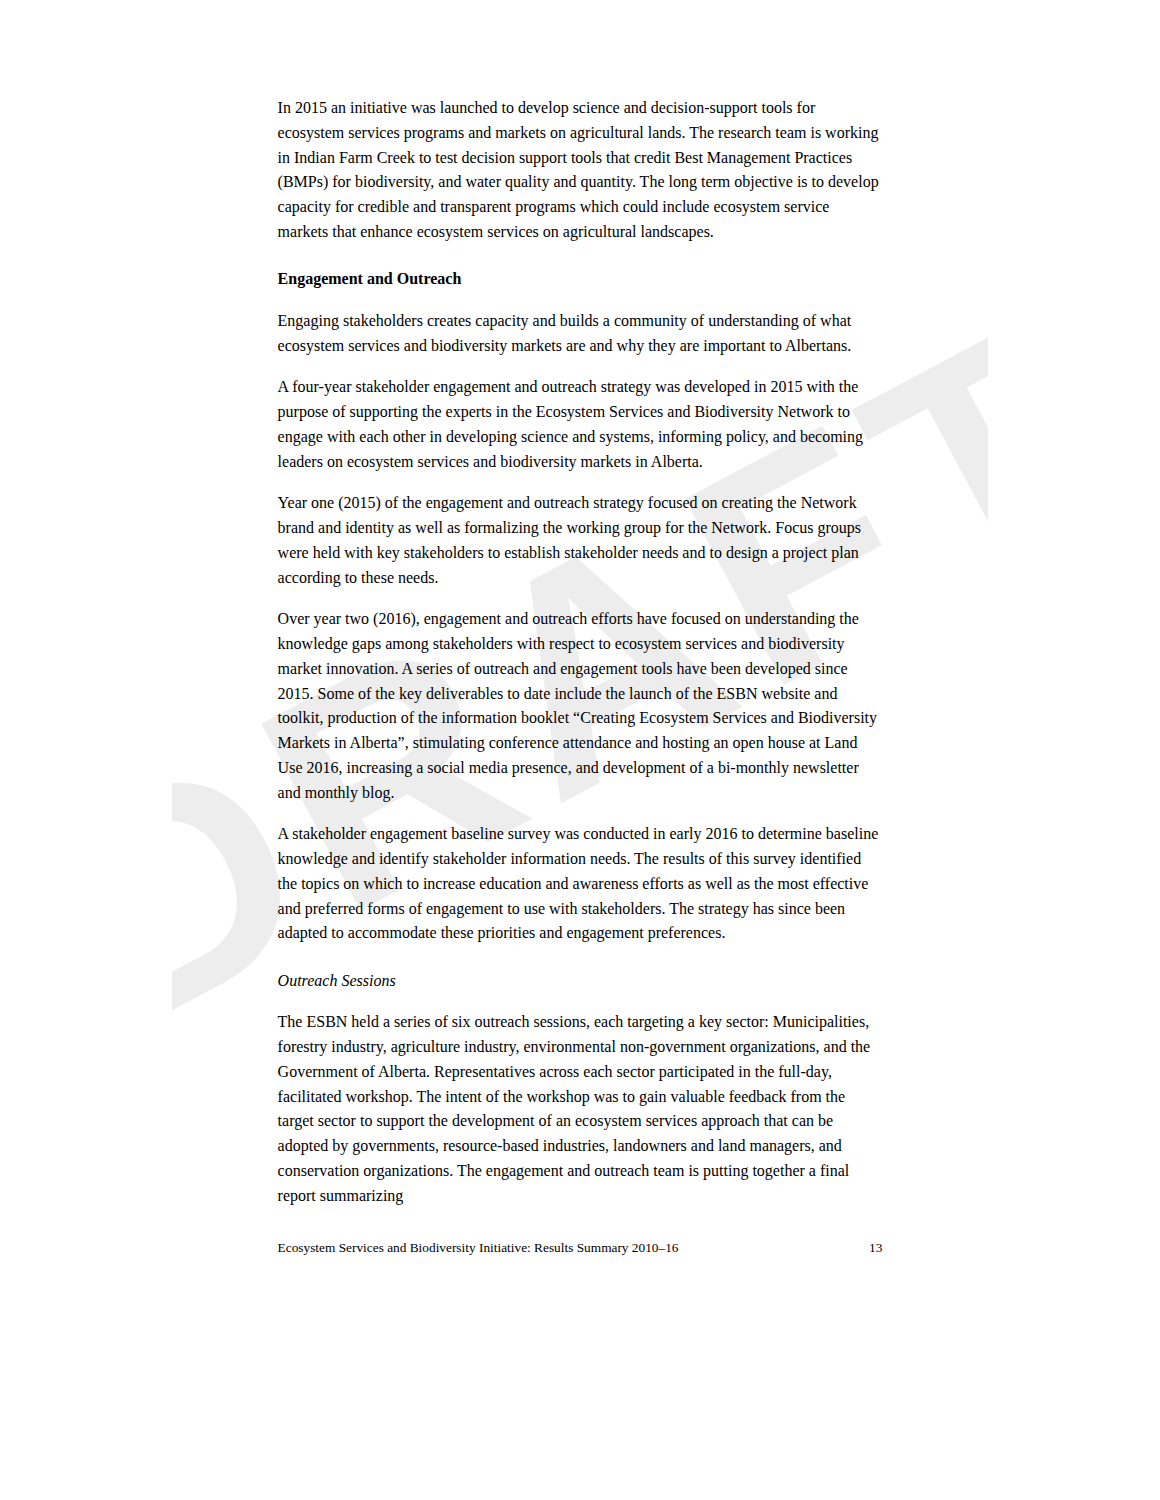DRAFT
In 2015 an initiative was launched to develop science and decision-support tools for ecosystem services programs and markets on agricultural lands. The research team is working in Indian Farm Creek to test decision support tools that credit Best Management Practices (BMPs) for biodiversity, and water quality and quantity. The long term objective is to develop capacity for credible and transparent programs which could include ecosystem service markets that enhance ecosystem services on agricultural landscapes.
Engagement and Outreach
Engaging stakeholders creates capacity and builds a community of understanding of what ecosystem services and biodiversity markets are and why they are important to Albertans.
A four-year stakeholder engagement and outreach strategy was developed in 2015 with the purpose of supporting the experts in the Ecosystem Services and Biodiversity Network to engage with each other in developing science and systems, informing policy, and becoming leaders on ecosystem services and biodiversity markets in Alberta.
Year one (2015) of the engagement and outreach strategy focused on creating the Network brand and identity as well as formalizing the working group for the Network. Focus groups were held with key stakeholders to establish stakeholder needs and to design a project plan according to these needs.
Over year two (2016), engagement and outreach efforts have focused on understanding the knowledge gaps among stakeholders with respect to ecosystem services and biodiversity market innovation. A series of outreach and engagement tools have been developed since 2015. Some of the key deliverables to date include the launch of the ESBN website and toolkit, production of the information booklet “Creating Ecosystem Services and Biodiversity Markets in Alberta”, stimulating conference attendance and hosting an open house at Land Use 2016, increasing a social media presence, and development of a bi-monthly newsletter and monthly blog.
A stakeholder engagement baseline survey was conducted in early 2016 to determine baseline knowledge and identify stakeholder information needs. The results of this survey identified the topics on which to increase education and awareness efforts as well as the most effective and preferred forms of engagement to use with stakeholders. The strategy has since been adapted to accommodate these priorities and engagement preferences.
Outreach Sessions
The ESBN held a series of six outreach sessions, each targeting a key sector: Municipalities, forestry industry, agriculture industry, environmental non-government organizations, and the Government of Alberta. Representatives across each sector participated in the full-day, facilitated workshop. The intent of the workshop was to gain valuable feedback from the target sector to support the development of an ecosystem services approach that can be adopted by governments, resource-based industries, landowners and land managers, and conservation organizations. The engagement and outreach team is putting together a final report summarizing
Ecosystem Services and Biodiversity Initiative: Results Summary 2010–16 13